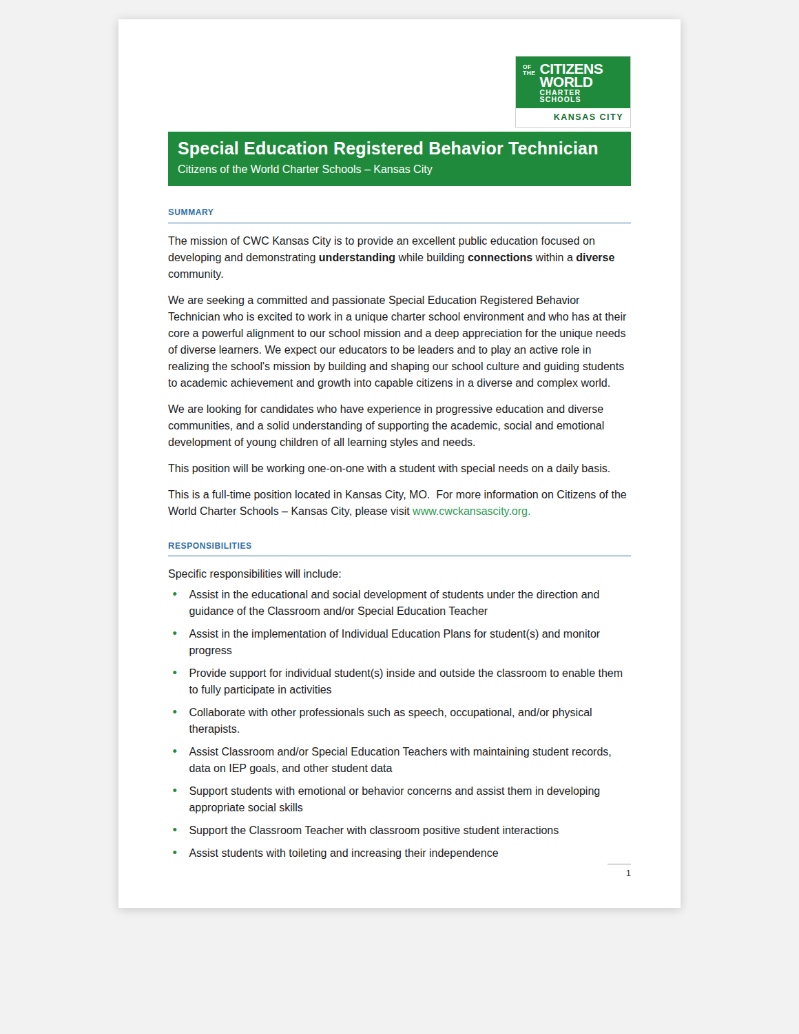of
the
CITIZENS WORLD CHARTER SCHOOLS
KANSAS CITY
Special Education Registered Behavior Technician
Citizens of the World Charter Schools – Kansas City
Summary
The mission of CWC Kansas City is to provide an excellent public education focused on developing and demonstrating understanding while building connections within a diverse community.
We are seeking a committed and passionate Special Education Registered Behavior Technician who is excited to work in a unique charter school environment and who has at their core a powerful alignment to our school mission and a deep appreciation for the unique needs of diverse learners. We expect our educators to be leaders and to play an active role in realizing the school's mission by building and shaping our school culture and guiding students to academic achievement and growth into capable citizens in a diverse and complex world.
We are looking for candidates who have experience in progressive education and diverse communities, and a solid understanding of supporting the academic, social and emotional development of young children of all learning styles and needs.
This position will be working one-on-one with a student with special needs on a daily basis.
This is a full-time position located in Kansas City, MO. For more information on Citizens of the World Charter Schools – Kansas City, please visit www.cwckansascity.org.
Responsibilities
Specific responsibilities will include:
Assist in the educational and social development of students under the direction and guidance of the Classroom and/or Special Education Teacher
Assist in the implementation of Individual Education Plans for student(s) and monitor progress
Provide support for individual student(s) inside and outside the classroom to enable them to fully participate in activities
Collaborate with other professionals such as speech, occupational, and/or physical therapists.
Assist Classroom and/or Special Education Teachers with maintaining student records, data on IEP goals, and other student data
Support students with emotional or behavior concerns and assist them in developing appropriate social skills
Support the Classroom Teacher with classroom positive student interactions
Assist students with toileting and increasing their independence
1